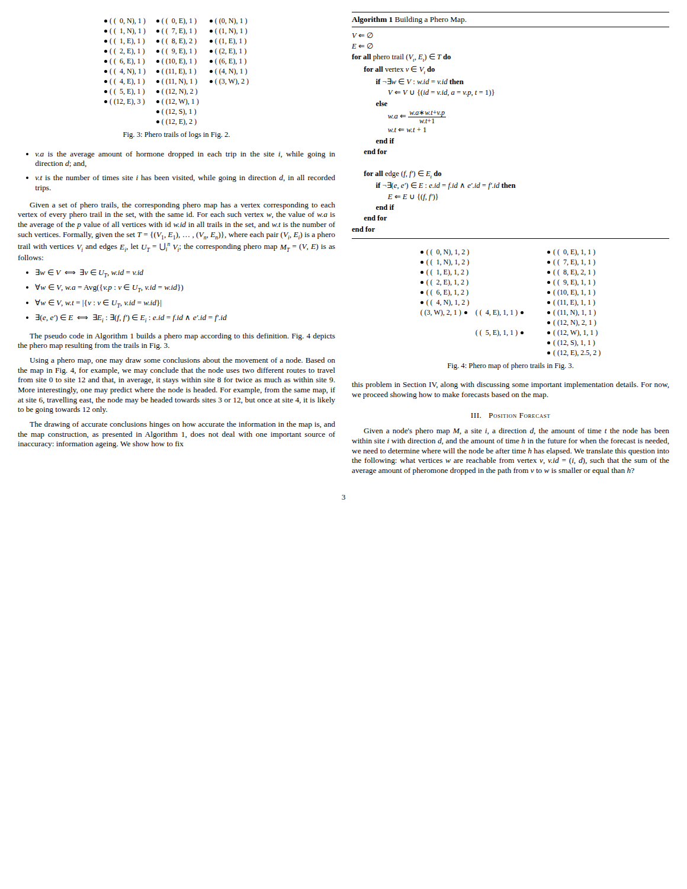( ( 0, N), 1 )
( ( 1, N), 1 )
( ( 1, E), 1 )
( ( 2, E), 1 )
( ( 6, E), 1 )
( ( 4, N), 1 )
( ( 4, E), 1 )
( ( 5, E), 1 )
( (12, E), 3 )
( ( 0, E), 1 )
( ( 7, E), 1 )
( ( 8, E), 2 )
( ( 9, E), 1 )
( (10, E), 1 )
( (11, E), 1 )
( (11, N), 1 )
( (12, N), 2 )
( (12, W), 1 )
( (12, S), 1 )
( (12, E), 2 )
( (0, N), 1 )
( (1, N), 1 )
( (1, E), 1 )
( (2, E), 1 )
( (6, E), 1 )
( (4, N), 1 )
( (3, W), 2 )
Fig. 3: Phero trails of logs in Fig. 2.
v.a is the average amount of hormone dropped in each trip in the site i, while going in direction d; and,
v.t is the number of times site i has been visited, while going in direction d, in all recorded trips.
Given a set of phero trails, the corresponding phero map has a vertex corresponding to each vertex of every phero trail in the set, with the same id. For each such vertex w, the value of w.a is the average of the p value of all vertices with id w.id in all trails in the set, and w.t is the number of such vertices. Formally, given the set T = {(V1, E1), … , (Vn, En)}, where each pair (Vi, Ei) is a phero trail with vertices Vi and edges Ei, let UT = ⋃in Vi; the corresponding phero map MT = (V, E) is as follows:
∃w ∈ V ⟺ ∃v ∈ UT, w.id = v.id
∀w ∈ V, w.a = Avg({v.p : v ∈ UT, v.id = w.id})
∀w ∈ V, w.t = |{v : v ∈ UT, v.id = w.id}|
∃(e, e′) ∈ E ⟺ ∃Ei : ∃(f, f′) ∈ Ei : e.id = f.id ∧ e′.id = f′.id
The pseudo code in Algorithm 1 builds a phero map according to this definition. Fig. 4 depicts the phero map resulting from the trails in Fig. 3.
Using a phero map, one may draw some conclusions about the movement of a node. Based on the map in Fig. 4, for example, we may conclude that the node uses two different routes to travel from site 0 to site 12 and that, in average, it stays within site 8 for twice as much as within site 9. More interestingly, one may predict where the node is headed. For example, from the same map, if at site 6, travelling east, the node may be headed towards sites 3 or 12, but once at site 4, it is likely to be going towards 12 only.
The drawing of accurate conclusions hinges on how accurate the information in the map is, and the map construction, as presented in Algorithm 1, does not deal with one important source of inaccuracy: information ageing. We show how to fix
Algorithm 1 Building a Phero Map.
V ⇐ ∅
E ⇐ ∅
for all phero trail (Vt, Et) ∈ T do
for all vertex v ∈ Vt do
if ¬∃w ∈ V : w.id = v.id then
V ⇐ V ∪ {(id = v.id, a = v.p, t = 1)}
else
w.a ⇐ w.a∗w.t+v.p w.t+1
w.t ⇐ w.t + 1
end if
end for
for all edge (f, f′) ∈ Et do
if ¬∃(e, e′) ∈ E : e.id = f.id ∧ e′.id = f′.id then
E ⇐ E ∪ {(f, f′)}
end if
end for
end for
( ( 0, N), 1, 2 )
( ( 0, E), 1, 1 )
( ( 1, N), 1, 2 )
( ( 7, E), 1, 1 )
( ( 1, E), 1, 2 )
( ( 8, E), 2, 1 )
( ( 2, E), 1, 2 )
( ( 9, E), 1, 1 )
( ( 6, E), 1, 2 )
( (10, E), 1, 1 )
( ( 4, N), 1, 2 )
( (11, E), 1, 1 )
( (3, W), 2, 1 ) ( ( 4, E), 1, 1 )
( (11, N), 1, 1 )
( (12, N), 2, 1 )
( ( 5, E), 1, 1 )
( (12, W), 1, 1 )
( (12, S), 1, 1 )
( (12, E), 2.5, 2 )
Fig. 4: Phero map of phero trails in Fig. 3.
this problem in Section IV, along with discussing some important implementation details. For now, we proceed showing how to make forecasts based on the map.
III. Position Forecast
Given a node's phero map M, a site i, a direction d, the amount of time t the node has been within site i with direction d, and the amount of time h in the future for when the forecast is needed, we need to determine where will the node be after time h has elapsed. We translate this question into the following: what vertices w are reachable from vertex v, v.id = (i, d), such that the sum of the average amount of pheromone dropped in the path from v to w is smaller or equal than h?
3